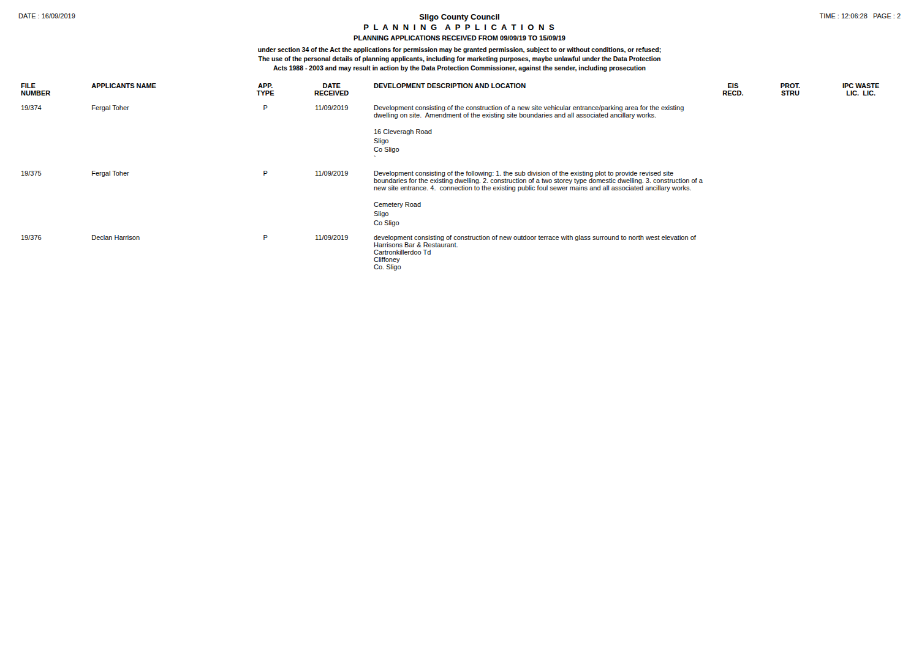DATE : 16/09/2019
Sligo County Council
TIME : 12:06:28 PAGE : 2
P L A N N I N G A P P L I C A T I O N S
PLANNING APPLICATIONS RECEIVED FROM 09/09/19 TO 15/09/19
under section 34 of the Act the applications for permission may be granted permission, subject to or without conditions, or refused;
The use of the personal details of planning applicants, including for marketing purposes, maybe unlawful under the Data Protection
Acts 1988 - 2003 and may result in action by the Data Protection Commissioner, against the sender, including prosecution
| FILE NUMBER | APPLICANTS NAME | APP. TYPE | DATE RECEIVED | DEVELOPMENT DESCRIPTION AND LOCATION | EIS RECD. | PROT. STRU | IPC WASTE LIC. LIC. |
| --- | --- | --- | --- | --- | --- | --- | --- |
| 19/374 | Fergal Toher | P | 11/09/2019 | Development consisting of the construction of a new site vehicular entrance/parking area for the existing dwelling on site. Amendment of the existing site boundaries and all associated ancillary works. 16 Cleveragh Road Sligo Co Sligo ` | | | |
| 19/375 | Fergal Toher | P | 11/09/2019 | Development consisting of the following: 1. the sub division of the existing plot to provide revised site boundaries for the existing dwelling. 2. construction of a two storey type domestic dwelling. 3. construction of a new site entrance. 4. connection to the existing public foul sewer mains and all associated ancillary works. Cemetery Road Sligo Co Sligo | | | |
| 19/376 | Declan Harrison | P | 11/09/2019 | development consisting of construction of new outdoor terrace with glass surround to north west elevation of Harrisons Bar & Restaurant. Cartronkillerdoo Td Cliffoney Co. Sligo | | | |